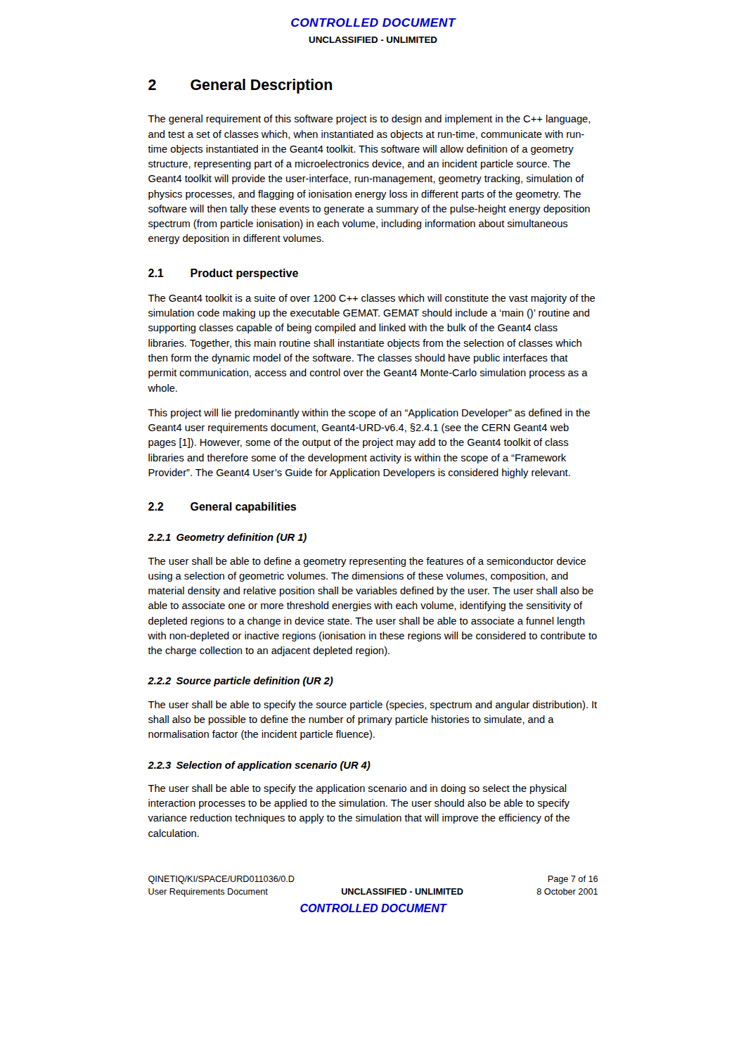CONTROLLED DOCUMENT
UNCLASSIFIED - UNLIMITED
2 General Description
The general requirement of this software project is to design and implement in the C++ language, and test a set of classes which, when instantiated as objects at run-time, communicate with run-time objects instantiated in the Geant4 toolkit. This software will allow definition of a geometry structure, representing part of a microelectronics device, and an incident particle source. The Geant4 toolkit will provide the user-interface, run-management, geometry tracking, simulation of physics processes, and flagging of ionisation energy loss in different parts of the geometry. The software will then tally these events to generate a summary of the pulse-height energy deposition spectrum (from particle ionisation) in each volume, including information about simultaneous energy deposition in different volumes.
2.1 Product perspective
The Geant4 toolkit is a suite of over 1200 C++ classes which will constitute the vast majority of the simulation code making up the executable GEMAT. GEMAT should include a ‘main ()’ routine and supporting classes capable of being compiled and linked with the bulk of the Geant4 class libraries. Together, this main routine shall instantiate objects from the selection of classes which then form the dynamic model of the software. The classes should have public interfaces that permit communication, access and control over the Geant4 Monte-Carlo simulation process as a whole.
This project will lie predominantly within the scope of an “Application Developer” as defined in the Geant4 user requirements document, Geant4-URD-v6.4, §2.4.1 (see the CERN Geant4 web pages [1]). However, some of the output of the project may add to the Geant4 toolkit of class libraries and therefore some of the development activity is within the scope of a “Framework Provider”. The Geant4 User’s Guide for Application Developers is considered highly relevant.
2.2 General capabilities
2.2.1 Geometry definition (UR 1)
The user shall be able to define a geometry representing the features of a semiconductor device using a selection of geometric volumes. The dimensions of these volumes, composition, and material density and relative position shall be variables defined by the user. The user shall also be able to associate one or more threshold energies with each volume, identifying the sensitivity of depleted regions to a change in device state. The user shall be able to associate a funnel length with non-depleted or inactive regions (ionisation in these regions will be considered to contribute to the charge collection to an adjacent depleted region).
2.2.2 Source particle definition (UR 2)
The user shall be able to specify the source particle (species, spectrum and angular distribution). It shall also be possible to define the number of primary particle histories to simulate, and a normalisation factor (the incident particle fluence).
2.2.3 Selection of application scenario (UR 4)
The user shall be able to specify the application scenario and in doing so select the physical interaction processes to be applied to the simulation. The user should also be able to specify variance reduction techniques to apply to the simulation that will improve the efficiency of the calculation.
QINETIQ/KI/SPACE/URD011036/0.D
Page 7 of 16
User Requirements Document
UNCLASSIFIED - UNLIMITED
8 October 2001
CONTROLLED DOCUMENT